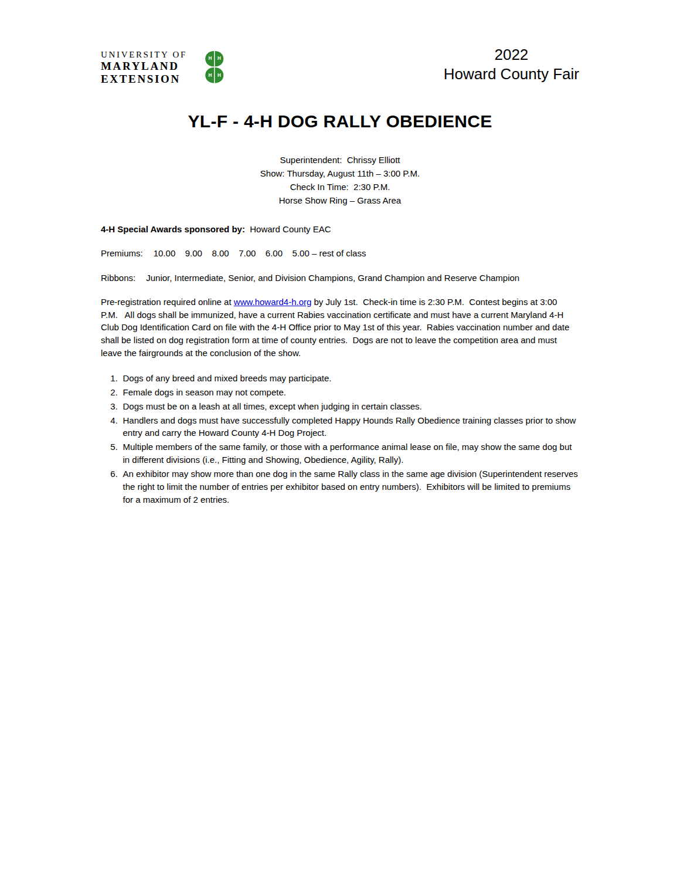University of Maryland Extension
H H H H
2022
Howard County Fair
YL-F - 4-H DOG RALLY OBEDIENCE
Superintendent: Chrissy Elliott
Show: Thursday, August 11th – 3:00 P.M.
Check In Time: 2:30 P.M.
Horse Show Ring – Grass Area
4-H Special Awards sponsored by: Howard County EAC
Premiums:10.009.008.007.006.005.00 – rest of class
Ribbons:
Junior, Intermediate, Senior, and Division Champions, Grand Champion and Reserve Champion
Pre-registration required online at www.howard4-h.org by July 1st. Check-in time is 2:30 P.M. Contest begins at 3:00 P.M. All dogs shall be immunized, have a current Rabies vaccination certificate and must have a current Maryland 4-H Club Dog Identification Card on file with the 4-H Office prior to May 1st of this year. Rabies vaccination number and date shall be listed on dog registration form at time of county entries. Dogs are not to leave the competition area and must leave the fairgrounds at the conclusion of the show.
Dogs of any breed and mixed breeds may participate.
Female dogs in season may not compete.
Dogs must be on a leash at all times, except when judging in certain classes.
Handlers and dogs must have successfully completed Happy Hounds Rally Obedience training classes prior to show entry and carry the Howard County 4-H Dog Project.
Multiple members of the same family, or those with a performance animal lease on file, may show the same dog but in different divisions (i.e., Fitting and Showing, Obedience, Agility, Rally).
An exhibitor may show more than one dog in the same Rally class in the same age division (Superintendent reserves the right to limit the number of entries per exhibitor based on entry numbers). Exhibitors will be limited to premiums for a maximum of 2 entries.